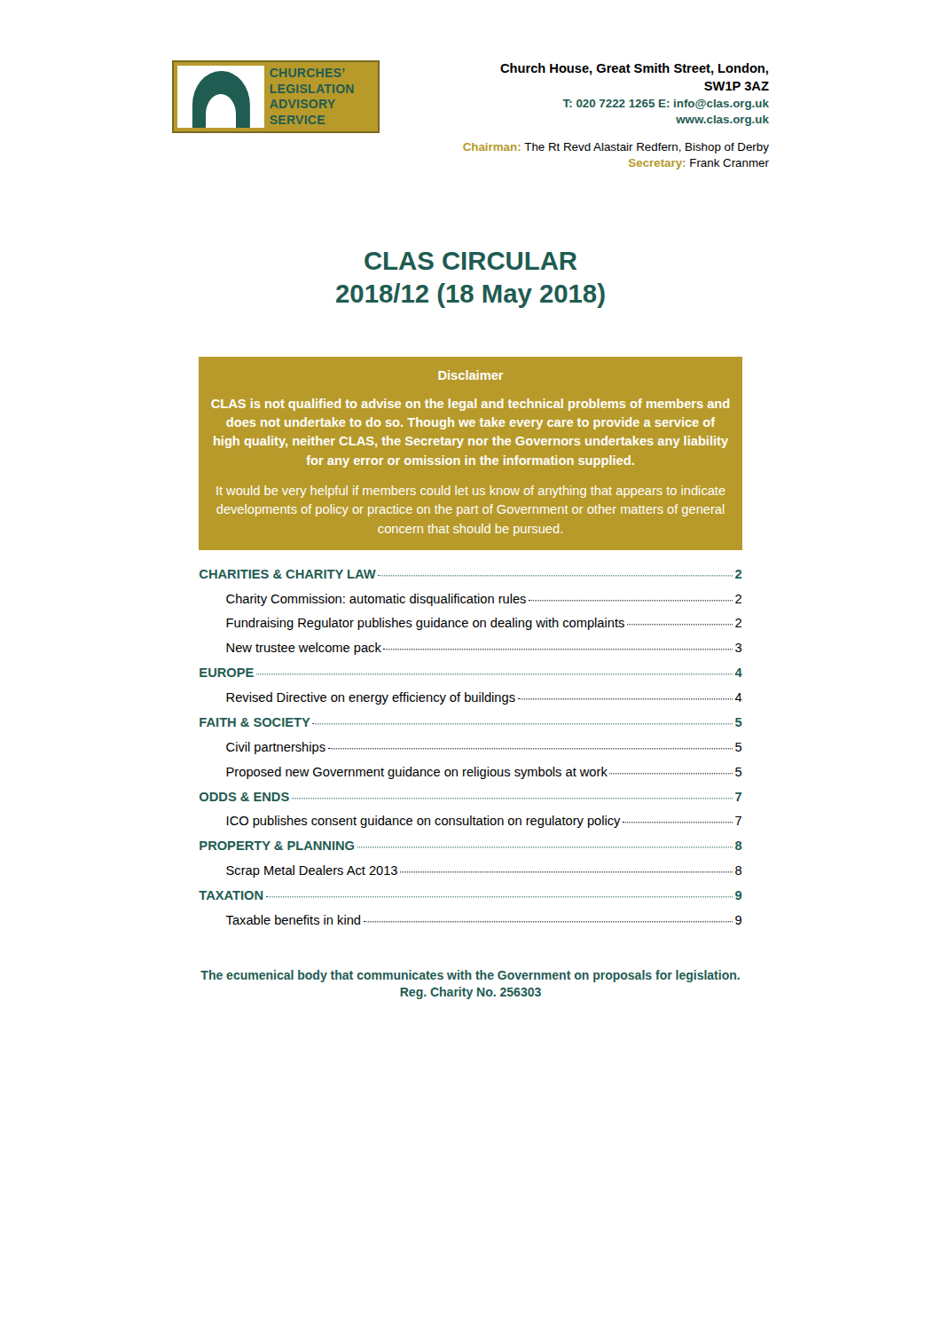Churches’ Legislation Advisory Service
Church House, Great Smith Street, London,
SW1P 3AZ
T: 020 7222 1265 E: info@clas.org.uk
www.clas.org.uk
Chairman: The Rt Revd Alastair Redfern, Bishop of Derby
Secretary: Frank Cranmer
CLAS CIRCULAR 2018/12 (18 May 2018)
Disclaimer
CLAS is not qualified to advise on the legal and technical problems of members and does not undertake to do so. Though we take every care to provide a service of high quality, neither CLAS, the Secretary nor the Governors undertakes any liability for any error or omission in the information supplied.
It would be very helpful if members could let us know of anything that appears to indicate developments of policy or practice on the part of Government or other matters of general concern that should be pursued.
Charities & Charity Law 2
Charity Commission: automatic disqualification rules 2
Fundraising Regulator publishes guidance on dealing with complaints 2
New trustee welcome pack 3
Europe 4
Revised Directive on energy efficiency of buildings 4
Faith & Society 5
Civil partnerships 5
Proposed new Government guidance on religious symbols at work 5
Odds & Ends 7
ICO publishes consent guidance on consultation on regulatory policy 7
Property & Planning 8
Scrap Metal Dealers Act 2013 8
Taxation 9
Taxable benefits in kind 9
The ecumenical body that communicates with the Government on proposals for legislation.
Reg. Charity No. 256303